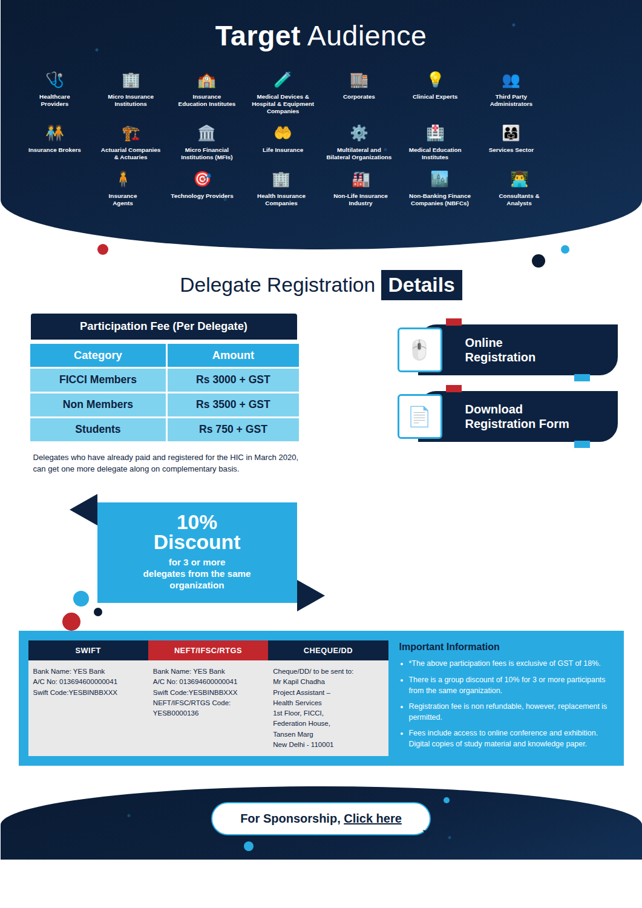Target Audience
🩺Healthcare
Providers
🏢Micro Insurance
Institutions
🏫Insurance
Education Institutes
🧪Medical Devices &
Hospital & Equipment
Companies
🏬Corporates
💡Clinical Experts
👥Third Party
Administrators
🧑‍🤝‍🧑Insurance Brokers
🏗️Actuarial Companies
& Actuaries
🏛️Micro Financial
Institutions (MFIs)
🤲Life Insurance
⚙️Multilateral and
Bilateral Organizations
🏥Medical Education
Institutes
👨‍👩‍👧Services Sector
🧍Insurance
Agents
🎯Technology Providers
🏢Health Insurance
Companies
🏭Non-Life Insurance
Industry
🏙️Non-Banking Finance
Companies (NBFCs)
👨‍💻Consultants &
Analysts
Delegate Registration Details
Participation Fee (Per Delegate)
| Category | Amount |
| --- | --- |
| FICCI Members | Rs 3000 + GST |
| Non Members | Rs 3500 + GST |
| Students | Rs 750 + GST |
Delegates who have already paid and registered for the HIC in March 2020, can get one more delegate along on complementary basis.
10%
Discount
for 3 or more
delegates from the same
organization
🖱️ Online
Registration
📄 Download
Registration Form
| SWIFT | NEFT/IFSC/RTGS | CHEQUE/DD |
| --- | --- | --- |
| Bank Name: YES Bank A/C No: 013694600000041 Swift Code:YESBINBBXXX | Bank Name: YES Bank A/C No: 013694600000041 Swift Code:YESBINBBXXX NEFT/IFSC/RTGS Code: YESB0000136 | Cheque/DD/ to be sent to: Mr Kapil Chadha Project Assistant – Health Services 1st Floor, FICCI, Federation House, Tansen Marg New Delhi - 110001 |
Important Information
*The above participation fees is exclusive of GST of 18%.
There is a group discount of 10% for 3 or more participants from the same organization.
Registration fee is non refundable, however, replacement is permitted.
Fees include access to online conference and exhibition. Digital copies of study material and knowledge paper.
For Sponsorship, Click here ➤